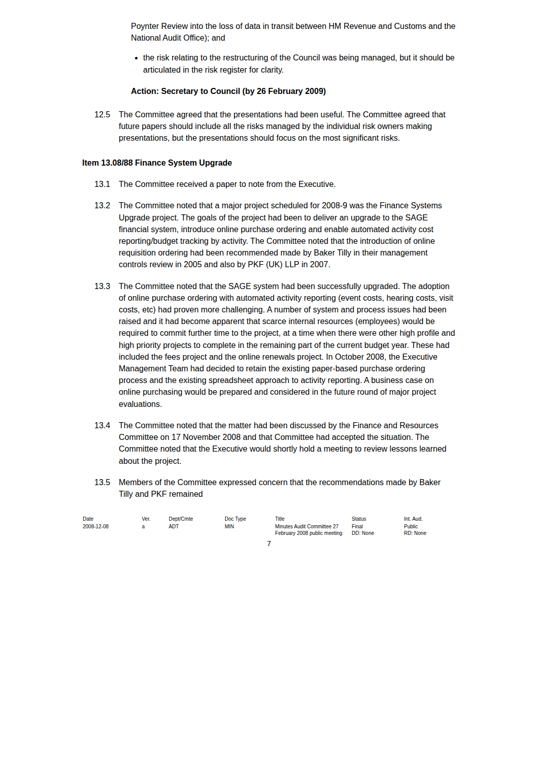Poynter Review into the loss of data in transit between HM Revenue and Customs and the National Audit Office); and
the risk relating to the restructuring of the Council was being managed, but it should be articulated in the risk register for clarity.
Action: Secretary to Council (by 26 February 2009)
12.5
The Committee agreed that the presentations had been useful. The Committee agreed that future papers should include all the risks managed by the individual risk owners making presentations, but the presentations should focus on the most significant risks.
Item 13.08/88 Finance System Upgrade
13.1
The Committee received a paper to note from the Executive.
13.2
The Committee noted that a major project scheduled for 2008-9 was the Finance Systems Upgrade project. The goals of the project had been to deliver an upgrade to the SAGE financial system, introduce online purchase ordering and enable automated activity cost reporting/budget tracking by activity. The Committee noted that the introduction of online requisition ordering had been recommended made by Baker Tilly in their management controls review in 2005 and also by PKF (UK) LLP in 2007.
13.3
The Committee noted that the SAGE system had been successfully upgraded. The adoption of online purchase ordering with automated activity reporting (event costs, hearing costs, visit costs, etc) had proven more challenging. A number of system and process issues had been raised and it had become apparent that scarce internal resources (employees) would be required to commit further time to the project, at a time when there were other high profile and high priority projects to complete in the remaining part of the current budget year. These had included the fees project and the online renewals project. In October 2008, the Executive Management Team had decided to retain the existing paper-based purchase ordering process and the existing spreadsheet approach to activity reporting. A business case on online purchasing would be prepared and considered in the future round of major project evaluations.
13.4
The Committee noted that the matter had been discussed by the Finance and Resources Committee on 17 November 2008 and that Committee had accepted the situation. The Committee noted that the Executive would shortly hold a meeting to review lessons learned about the project.
13.5
Members of the Committee expressed concern that the recommendations made by Baker Tilly and PKF remained
| Date | Ver. | Dept/Cmte | Doc Type | Title | Status | Int. Aud. |
| 2008-12-08 | a | ADT | MIN | Minutes Audit Committee 27 February 2008 public meeting | Final DD: None | Public RD: None |
7